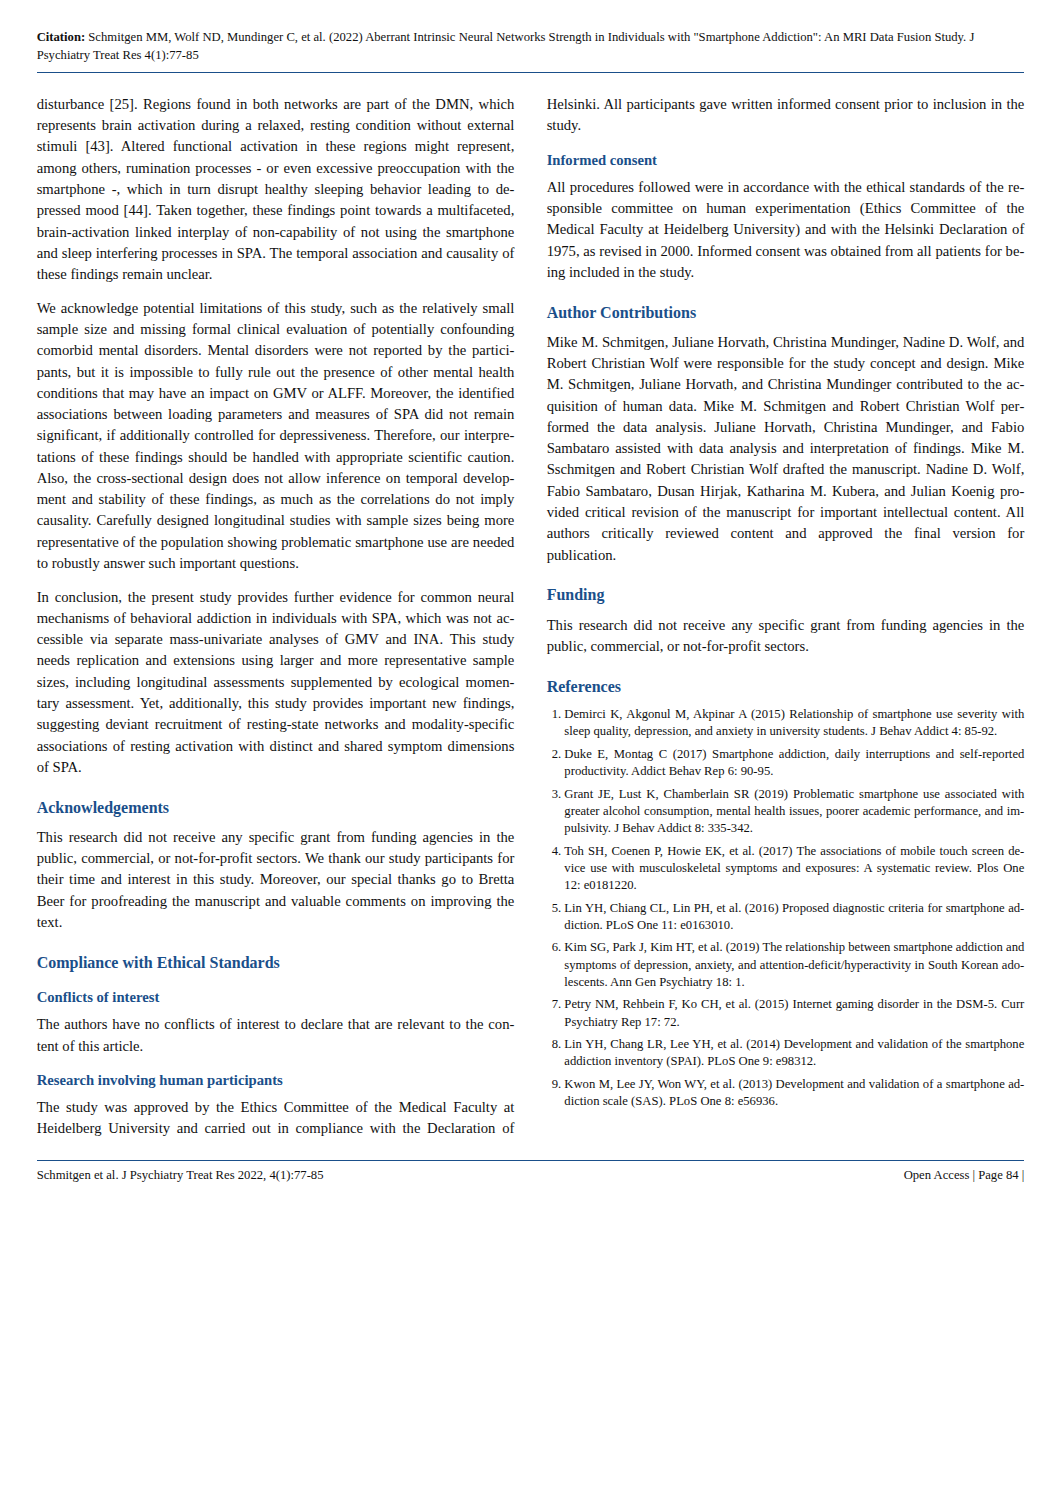Citation: Schmitgen MM, Wolf ND, Mundinger C, et al. (2022) Aberrant Intrinsic Neural Networks Strength in Individuals with "Smartphone Addiction": An MRI Data Fusion Study. J Psychiatry Treat Res 4(1):77-85
disturbance [25]. Regions found in both networks are part of the DMN, which represents brain activation during a relaxed, resting condition without external stimuli [43]. Altered functional activation in these regions might represent, among others, rumination processes - or even excessive preoccupation with the smartphone -, which in turn disrupt healthy sleeping behavior leading to depressed mood [44]. Taken together, these findings point towards a multifaceted, brain-activation linked interplay of non-capability of not using the smartphone and sleep interfering processes in SPA. The temporal association and causality of these findings remain unclear.
We acknowledge potential limitations of this study, such as the relatively small sample size and missing formal clinical evaluation of potentially confounding comorbid mental disorders. Mental disorders were not reported by the participants, but it is impossible to fully rule out the presence of other mental health conditions that may have an impact on GMV or ALFF. Moreover, the identified associations between loading parameters and measures of SPA did not remain significant, if additionally controlled for depressiveness. Therefore, our interpretations of these findings should be handled with appropriate scientific caution. Also, the cross-sectional design does not allow inference on temporal development and stability of these findings, as much as the correlations do not imply causality. Carefully designed longitudinal studies with sample sizes being more representative of the population showing problematic smartphone use are needed to robustly answer such important questions.
In conclusion, the present study provides further evidence for common neural mechanisms of behavioral addiction in individuals with SPA, which was not accessible via separate mass-univariate analyses of GMV and INA. This study needs replication and extensions using larger and more representative sample sizes, including longitudinal assessments supplemented by ecological momentary assessment. Yet, additionally, this study provides important new findings, suggesting deviant recruitment of resting-state networks and modality-specific associations of resting activation with distinct and shared symptom dimensions of SPA.
Acknowledgements
This research did not receive any specific grant from funding agencies in the public, commercial, or not-for-profit sectors. We thank our study participants for their time and interest in this study. Moreover, our special thanks go to Bretta Beer for proofreading the manuscript and valuable comments on improving the text.
Compliance with Ethical Standards
Conflicts of interest
The authors have no conflicts of interest to declare that are relevant to the content of this article.
Research involving human participants
The study was approved by the Ethics Committee of the Medical Faculty at Heidelberg University and carried out in compliance with the Declaration of Helsinki. All participants gave written informed consent prior to inclusion in the study.
Informed consent
All procedures followed were in accordance with the ethical standards of the responsible committee on human experimentation (Ethics Committee of the Medical Faculty at Heidelberg University) and with the Helsinki Declaration of 1975, as revised in 2000. Informed consent was obtained from all patients for being included in the study.
Author Contributions
Mike M. Schmitgen, Juliane Horvath, Christina Mundinger, Nadine D. Wolf, and Robert Christian Wolf were responsible for the study concept and design. Mike M. Schmitgen, Juliane Horvath, and Christina Mundinger contributed to the acquisition of human data. Mike M. Schmitgen and Robert Christian Wolf performed the data analysis. Juliane Horvath, Christina Mundinger, and Fabio Sambataro assisted with data analysis and interpretation of findings. Mike M. Sschmitgen and Robert Christian Wolf drafted the manuscript. Nadine D. Wolf, Fabio Sambataro, Dusan Hirjak, Katharina M. Kubera, and Julian Koenig provided critical revision of the manuscript for important intellectual content. All authors critically reviewed content and approved the final version for publication.
Funding
This research did not receive any specific grant from funding agencies in the public, commercial, or not-for-profit sectors.
References
Demirci K, Akgonul M, Akpinar A (2015) Relationship of smartphone use severity with sleep quality, depression, and anxiety in university students. J Behav Addict 4: 85-92.
Duke E, Montag C (2017) Smartphone addiction, daily interruptions and self-reported productivity. Addict Behav Rep 6: 90-95.
Grant JE, Lust K, Chamberlain SR (2019) Problematic smartphone use associated with greater alcohol consumption, mental health issues, poorer academic performance, and impulsivity. J Behav Addict 8: 335-342.
Toh SH, Coenen P, Howie EK, et al. (2017) The associations of mobile touch screen device use with musculoskeletal symptoms and exposures: A systematic review. Plos One 12: e0181220.
Lin YH, Chiang CL, Lin PH, et al. (2016) Proposed diagnostic criteria for smartphone addiction. PLoS One 11: e0163010.
Kim SG, Park J, Kim HT, et al. (2019) The relationship between smartphone addiction and symptoms of depression, anxiety, and attention-deficit/hyperactivity in South Korean adolescents. Ann Gen Psychiatry 18: 1.
Petry NM, Rehbein F, Ko CH, et al. (2015) Internet gaming disorder in the DSM-5. Curr Psychiatry Rep 17: 72.
Lin YH, Chang LR, Lee YH, et al. (2014) Development and validation of the smartphone addiction inventory (SPAI). PLoS One 9: e98312.
Kwon M, Lee JY, Won WY, et al. (2013) Development and validation of a smartphone addiction scale (SAS). PLoS One 8: e56936.
Schmitgen et al. J Psychiatry Treat Res 2022, 4(1):77-85
Open Access | Page 84 |